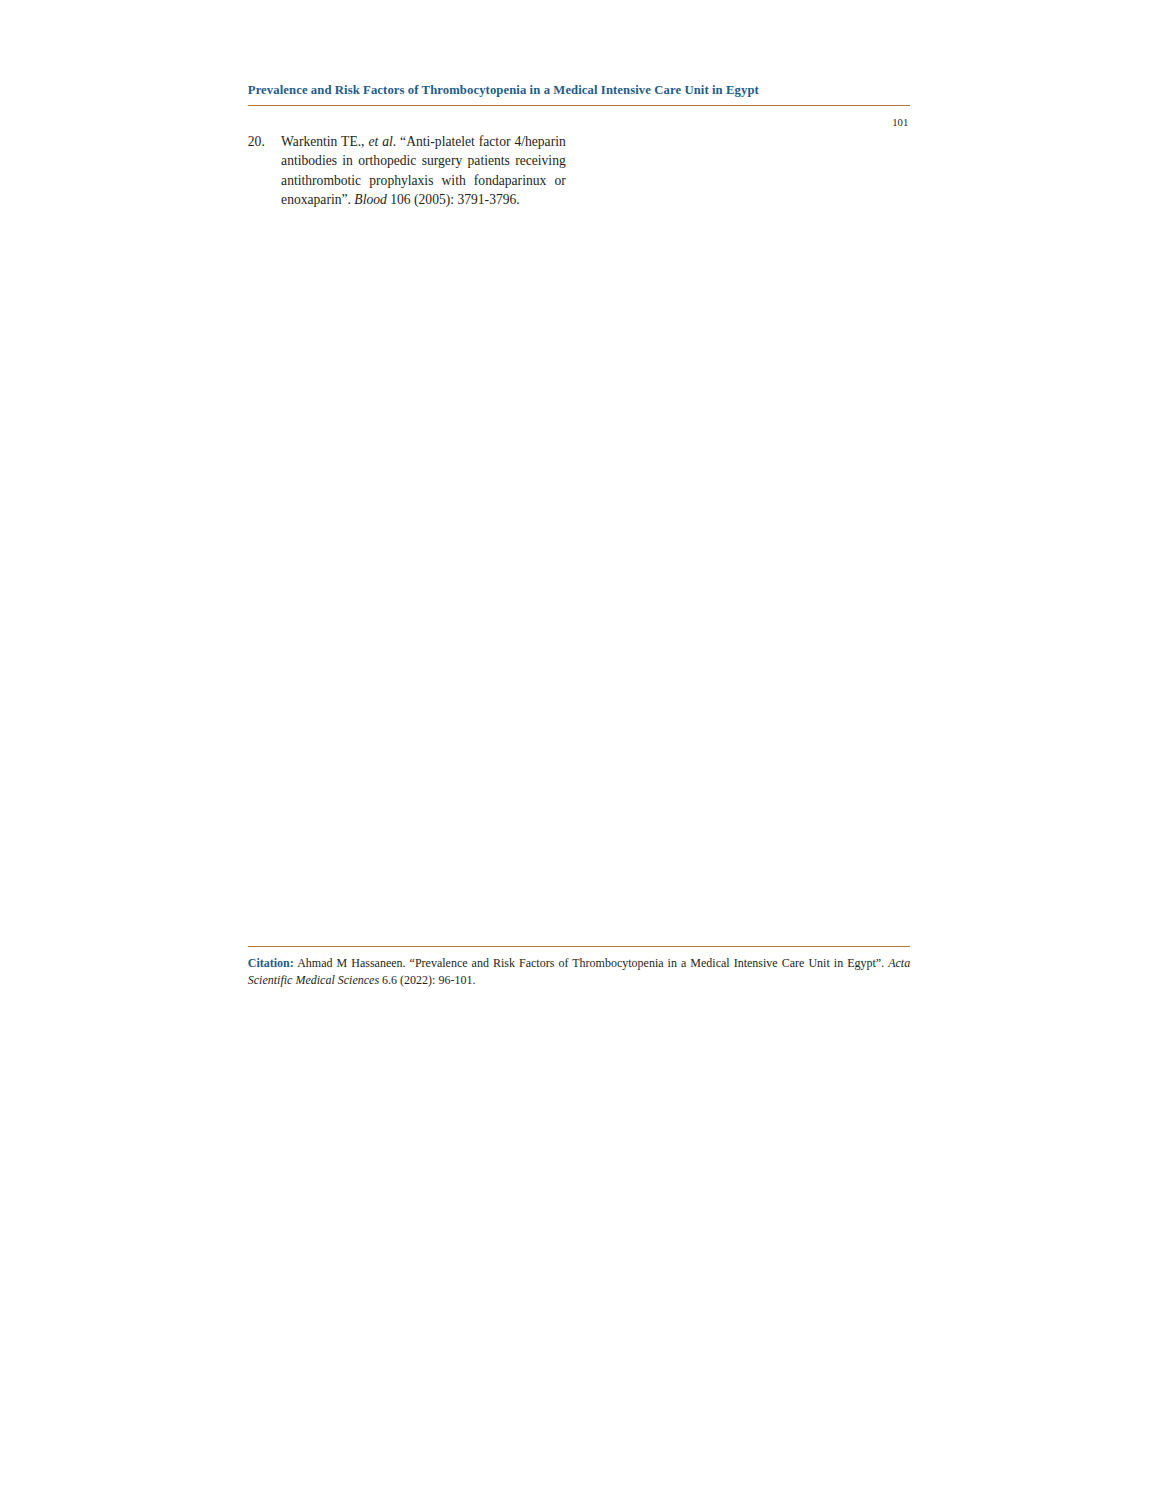Prevalence and Risk Factors of Thrombocytopenia in a Medical Intensive Care Unit in Egypt
101
20. Warkentin TE., et al. “Anti-platelet factor 4/heparin antibodies in orthopedic surgery patients receiving antithrombotic prophylaxis with fondaparinux or enoxaparin”. Blood 106 (2005): 3791-3796.
Citation: Ahmad M Hassaneen. “Prevalence and Risk Factors of Thrombocytopenia in a Medical Intensive Care Unit in Egypt”. Acta Scientific Medical Sciences 6.6 (2022): 96-101.